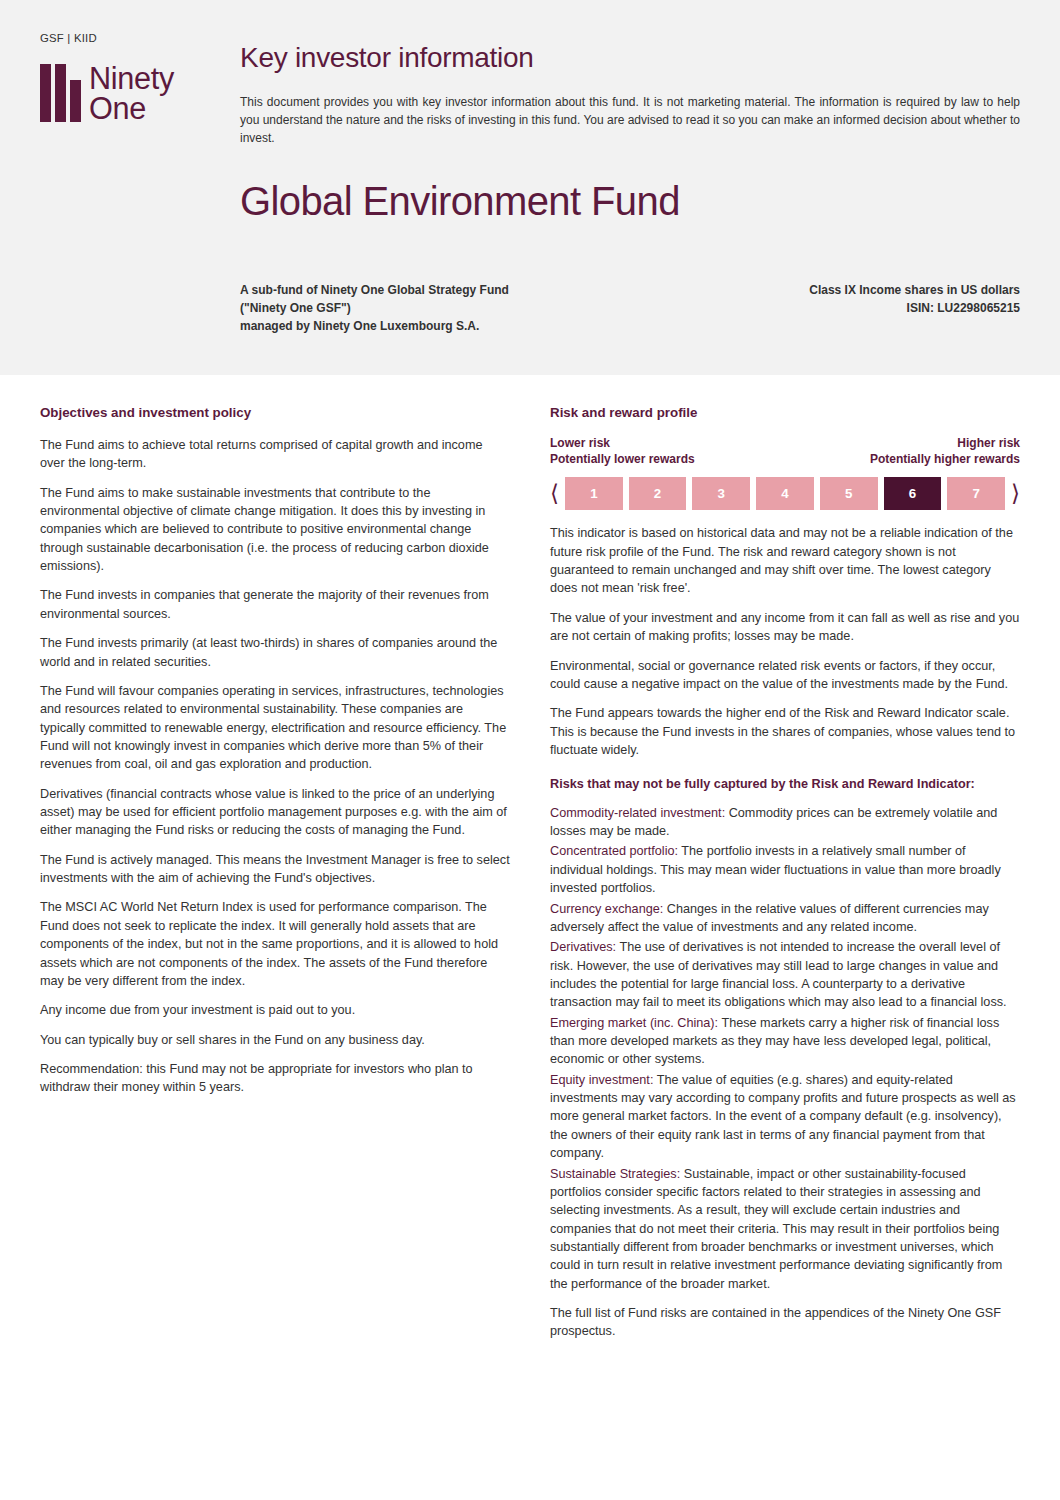GSF | KIID
Ninety
One
Key investor information
This document provides you with key investor information about this fund. It is not marketing material. The information is required by law to help you understand the nature and the risks of investing in this fund. You are advised to read it so you can make an informed decision about whether to invest.
Global Environment Fund
A sub-fund of Ninety One Global Strategy Fund
("Ninety One GSF")
managed by Ninety One Luxembourg S.A.
Class IX Income shares in US dollars
ISIN: LU2298065215
Objectives and investment policy
The Fund aims to achieve total returns comprised of capital growth and income over the long-term.
The Fund aims to make sustainable investments that contribute to the environmental objective of climate change mitigation. It does this by investing in companies which are believed to contribute to positive environmental change through sustainable decarbonisation (i.e. the process of reducing carbon dioxide emissions).
The Fund invests in companies that generate the majority of their revenues from environmental sources.
The Fund invests primarily (at least two-thirds) in shares of companies around the world and in related securities.
The Fund will favour companies operating in services, infrastructures, technologies and resources related to environmental sustainability. These companies are typically committed to renewable energy, electrification and resource efficiency. The Fund will not knowingly invest in companies which derive more than 5% of their revenues from coal, oil and gas exploration and production.
Derivatives (financial contracts whose value is linked to the price of an underlying asset) may be used for efficient portfolio management purposes e.g. with the aim of either managing the Fund risks or reducing the costs of managing the Fund.
The Fund is actively managed. This means the Investment Manager is free to select investments with the aim of achieving the Fund's objectives.
The MSCI AC World Net Return Index is used for performance comparison. The Fund does not seek to replicate the index. It will generally hold assets that are components of the index, but not in the same proportions, and it is allowed to hold assets which are not components of the index. The assets of the Fund therefore may be very different from the index.
Any income due from your investment is paid out to you.
You can typically buy or sell shares in the Fund on any business day.
Recommendation: this Fund may not be appropriate for investors who plan to withdraw their money within 5 years.
Risk and reward profile
Lower risk
Potentially lower rewards
Higher risk
Potentially higher rewards
⟨
1
2
3
4
5
6
7
⟩
This indicator is based on historical data and may not be a reliable indication of the future risk profile of the Fund. The risk and reward category shown is not guaranteed to remain unchanged and may shift over time. The lowest category does not mean 'risk free'.
The value of your investment and any income from it can fall as well as rise and you are not certain of making profits; losses may be made.
Environmental, social or governance related risk events or factors, if they occur, could cause a negative impact on the value of the investments made by the Fund.
The Fund appears towards the higher end of the Risk and Reward Indicator scale. This is because the Fund invests in the shares of companies, whose values tend to fluctuate widely.
Risks that may not be fully captured by the Risk and Reward Indicator:
Commodity-related investment: Commodity prices can be extremely volatile and losses may be made.
Concentrated portfolio: The portfolio invests in a relatively small number of individual holdings. This may mean wider fluctuations in value than more broadly invested portfolios.
Currency exchange: Changes in the relative values of different currencies may adversely affect the value of investments and any related income.
Derivatives: The use of derivatives is not intended to increase the overall level of risk. However, the use of derivatives may still lead to large changes in value and includes the potential for large financial loss. A counterparty to a derivative transaction may fail to meet its obligations which may also lead to a financial loss.
Emerging market (inc. China): These markets carry a higher risk of financial loss than more developed markets as they may have less developed legal, political, economic or other systems.
Equity investment: The value of equities (e.g. shares) and equity-related investments may vary according to company profits and future prospects as well as more general market factors. In the event of a company default (e.g. insolvency), the owners of their equity rank last in terms of any financial payment from that company.
Sustainable Strategies: Sustainable, impact or other sustainability-focused portfolios consider specific factors related to their strategies in assessing and selecting investments. As a result, they will exclude certain industries and companies that do not meet their criteria. This may result in their portfolios being substantially different from broader benchmarks or investment universes, which could in turn result in relative investment performance deviating significantly from the performance of the broader market.
The full list of Fund risks are contained in the appendices of the Ninety One GSF prospectus.